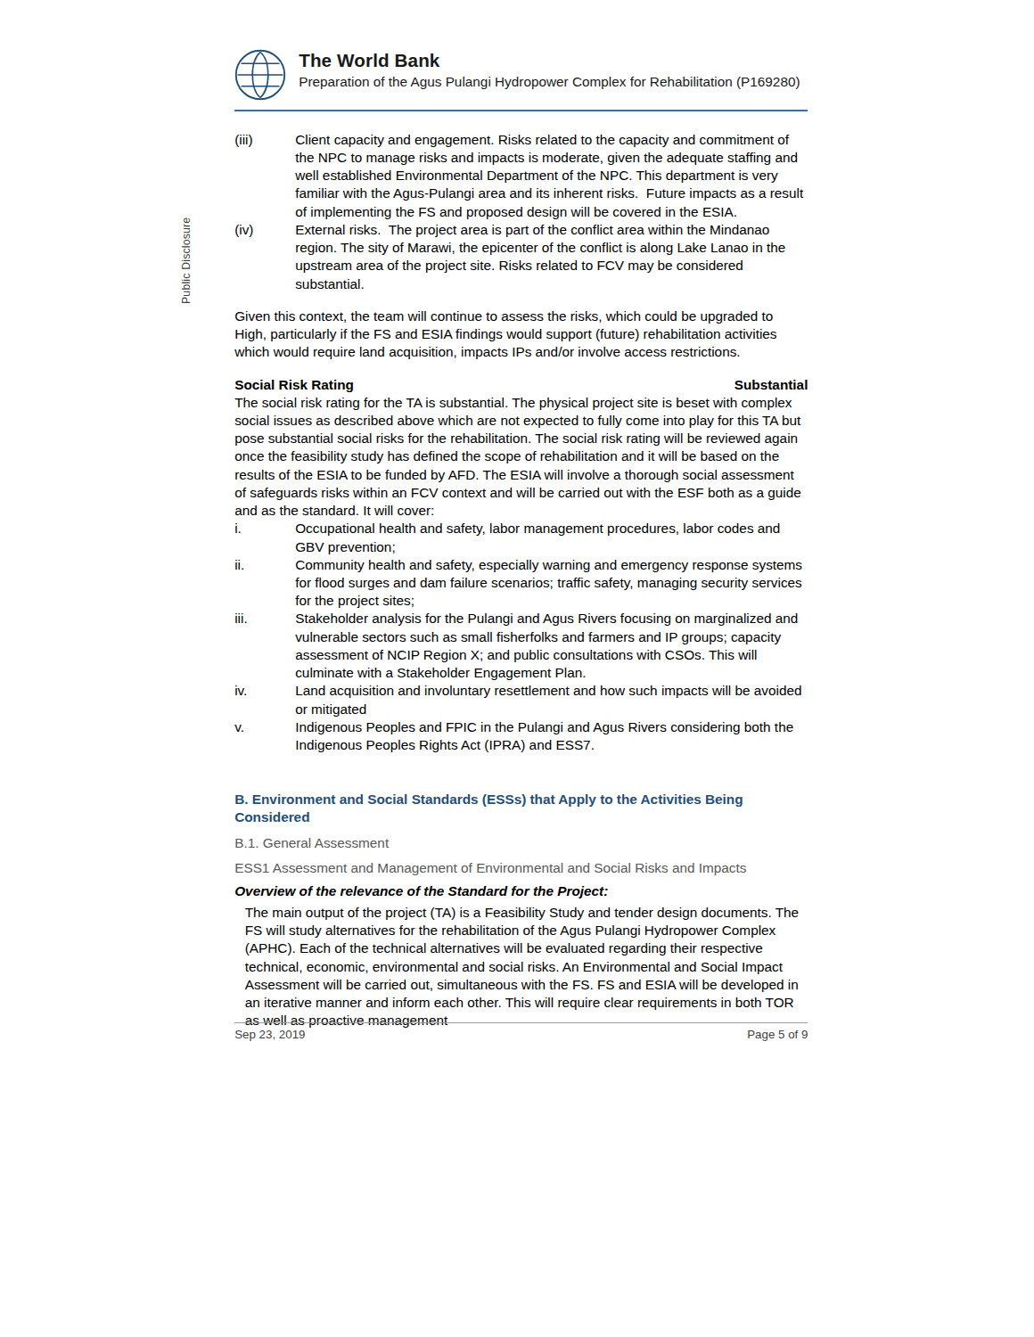The World Bank
Preparation of the Agus Pulangi Hydropower Complex for Rehabilitation (P169280)
Public Disclosure
(iii)
Client capacity and engagement. Risks related to the capacity and commitment of the NPC to manage risks and impacts is moderate, given the adequate staffing and well established Environmental Department of the NPC. This department is very familiar with the Agus-Pulangi area and its inherent risks. Future impacts as a result of implementing the FS and proposed design will be covered in the ESIA.
(iv)
External risks. The project area is part of the conflict area within the Mindanao region. The sity of Marawi, the epicenter of the conflict is along Lake Lanao in the upstream area of the project site. Risks related to FCV may be considered substantial.
Given this context, the team will continue to assess the risks, which could be upgraded to High, particularly if the FS and ESIA findings would support (future) rehabilitation activities which would require land acquisition, impacts IPs and/or involve access restrictions.
Social Risk Rating Substantial
The social risk rating for the TA is substantial. The physical project site is beset with complex social issues as described above which are not expected to fully come into play for this TA but pose substantial social risks for the rehabilitation. The social risk rating will be reviewed again once the feasibility study has defined the scope of rehabilitation and it will be based on the results of the ESIA to be funded by AFD. The ESIA will involve a thorough social assessment of safeguards risks within an FCV context and will be carried out with the ESF both as a guide and as the standard. It will cover:
i. Occupational health and safety, labor management procedures, labor codes and GBV prevention;
ii. Community health and safety, especially warning and emergency response systems for flood surges and dam failure scenarios; traffic safety, managing security services for the project sites;
iii. Stakeholder analysis for the Pulangi and Agus Rivers focusing on marginalized and vulnerable sectors such as small fisherfolks and farmers and IP groups; capacity assessment of NCIP Region X; and public consultations with CSOs. This will culminate with a Stakeholder Engagement Plan.
iv. Land acquisition and involuntary resettlement and how such impacts will be avoided or mitigated
v. Indigenous Peoples and FPIC in the Pulangi and Agus Rivers considering both the Indigenous Peoples Rights Act (IPRA) and ESS7.
B. Environment and Social Standards (ESSs) that Apply to the Activities Being Considered
B.1. General Assessment
ESS1 Assessment and Management of Environmental and Social Risks and Impacts
Overview of the relevance of the Standard for the Project:
The main output of the project (TA) is a Feasibility Study and tender design documents. The FS will study alternatives for the rehabilitation of the Agus Pulangi Hydropower Complex (APHC). Each of the technical alternatives will be evaluated regarding their respective technical, economic, environmental and social risks. An Environmental and Social Impact Assessment will be carried out, simultaneous with the FS. FS and ESIA will be developed in an iterative manner and inform each other. This will require clear requirements in both TOR as well as proactive management
Sep 23, 2019 Page 5 of 9